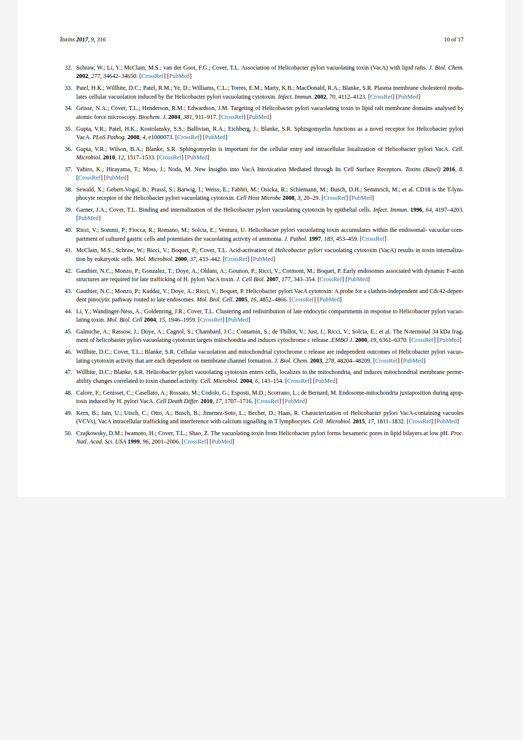Toxins 2017, 9, 316 10 of 17
Schraw, W.; Li, Y.; McClain, M.S.; van der Goot, F.G.; Cover, T.L. Association of Helicobacter pylori vacuolating toxin (VacA) with lipid rafts. J. Biol. Chem. 2002, 277, 34642–34650. [CrossRef] [PubMed]
Patel, H.K.; Willhite, D.C.; Patel, R.M.; Ye, D.; Williams, C.L.; Torres, E.M.; Marty, K.B.; MacDonald, R.A.; Blanke, S.R. Plasma membrane cholesterol modulates cellular vacuolation induced by the Helicobacter pylori vacuolating cytotoxin. Infect. Immun. 2002, 70, 4112–4123. [CrossRef] [PubMed]
Geisse, N.A.; Cover, T.L.; Henderson, R.M.; Edwardson, J.M. Targeting of Helicobacter pylori vacuolating toxin to lipid raft membrane domains analysed by atomic force microscopy. Biochem. J. 2004, 381, 911–917. [CrossRef] [PubMed]
Gupta, V.R.; Patel, H.K.; Kostolansky, S.S.; Ballivian, R.A.; Eichberg, J.; Blanke, S.R. Sphingomyelin functions as a novel receptor for Helicobacter pylori VacA. PLoS Pathog. 2008, 4, e1000073. [CrossRef] [PubMed]
Gupta, V.R.; Wilson, B.A.; Blanke, S.R. Sphingomyelin is important for the cellular entry and intracellular localization of Helicobacter pylori VacA. Cell. Microbiol. 2010, 12, 1517–1533. [CrossRef] [PubMed]
Yahiro, K.; Hirayama, T.; Moss, J.; Noda, M. New Insights into VacA Intoxication Mediated through Its Cell Surface Receptors. Toxins (Basel) 2016, 8. [CrossRef] [PubMed]
Sewald, X.; Gebert-Vogal, B.; Prassl, S.; Barwig, I.; Weiss, E.; Fabbri, M.; Osicka, R.; Schiemann, M.; Busch, D.H.; Semmrich, M.; et al. CD18 is the T-lymphocyte receptor of the Helicobacter pylori vacuolating cytotoxin. Cell Host Microbe 2008, 3, 20–29. [CrossRef] [PubMed]
Garner, J.A.; Cover, T.L. Binding and internalization of the Helicobacter pylori vacuolating cytotoxin by epithelial cells. Infect. Immun. 1996, 64, 4197–4203. [PubMed]
Ricci, V.; Sommi, P.; Fiocca, R.; Romano, M.; Solcia, E.; Ventura, U. Helicobacter pylori vacuolating toxin accumulates within the endosomal- vacuolar compartment of cultured gastric cells and potentiates the vacuolating activity of ammonia. J. Pathol. 1997, 183, 453–459. [CrossRef]
McClain, M.S.; Schraw, W.; Ricci, V.; Boquet, P.; Cover, T.L. Acid-activation of Helicobacter pylori vacuolating cytotoxin (VacA) results in toxin internalization by eukaryotic cells. Mol. Microbiol. 2000, 37, 433–442. [CrossRef] [PubMed]
Gauthier, N.C.; Monzo, P.; Gonzalez, T.; Doye, A.; Oldani, A.; Gounon, P.; Ricci, V.; Cormont, M.; Boquet, P. Early endosomes associated with dynamic F-actin structures are required for late trafficking of H. pylori VacA toxin. J. Cell Biol. 2007, 177, 343–354. [CrossRef] [PubMed]
Gauthier, N.C.; Monzo, P.; Kaddai, V.; Doye, A.; Ricci, V.; Boquet, P. Helicobacter pylori VacA cytotoxin: A probe for a clathrin-independent and Cdc42-dependent pinocytic pathway routed to late endosomes. Mol. Biol. Cell. 2005, 16, 4852–4866. [CrossRef] [PubMed]
Li, Y.; Wandinger-Ness, A.; Goldenring, J.R.; Cover, T.L. Clustering and redistribution of late endocytic compartments in response to Helicobacter pylori vacuolating toxin. Mol. Biol. Cell 2004, 15, 1946–1959. [CrossRef] [PubMed]
Galmiche, A.; Rassow, J.; Doye, A.; Cagnol, S.; Chambard, J.C.; Contamin, S.; de Thillot, V.; Just, I.; Ricci, V.; Solcia, E.; et al. The N-terminal 34 kDa fragment of helicobacter pylori vacuolating cytotoxin targets mitochondria and induces cytochrome c release. EMBO J. 2000, 19, 6361–6370. [CrossRef] [PubMed]
Willhite, D.C.; Cover, T.L.; Blanke, S.R. Cellular vacuolation and mitochondrial cytochrome c release are independent outcomes of Helicobacter pylori vacuolating cytotoxin activity that are each dependent on membrane channel formation. J. Biol. Chem. 2003, 278, 48204–48209. [CrossRef] [PubMed]
Willhite, D.C.; Blanke, S.R. Helicobacter pylori vacuolating cytotoxin enters cells, localizes to the mitochondria, and induces mitochondrial membrane permeability changes correlated to toxin channel activity. Cell. Microbiol. 2004, 6, 143–154. [CrossRef] [PubMed]
Calore, F.; Genisset, C.; Casellato, A.; Rossato, M.; Codolo, G.; Esposti, M.D.; Scorrano, L.; de Bernard, M. Endosome-mitochondria juxtaposition during apoptosis induced by H. pylori VacA. Cell Death Differ. 2010, 17, 1707–1716. [CrossRef] [PubMed]
Kern, B.; Jain, U.; Utsch, C.; Otto, A.; Busch, B.; Jimenez-Soto, L.; Becher, D.; Haas, R. Characterization of Helicobacter pylori VacA-containing vacuoles (VCVs), VacA intracellular trafficking and interference with calcium signalling in T lymphocytes. Cell. Microbiol. 2015, 17, 1811–1832. [CrossRef] [PubMed]
Czajkowsky, D.M.; Iwamoto, H.; Cover, T.L.; Shao, Z. The vacuolating toxin from Helicobacter pylori forms hexameric pores in lipid bilayers at low pH. Proc. Natl. Acad. Sci. USA 1999, 96, 2001–2006. [CrossRef] [PubMed]